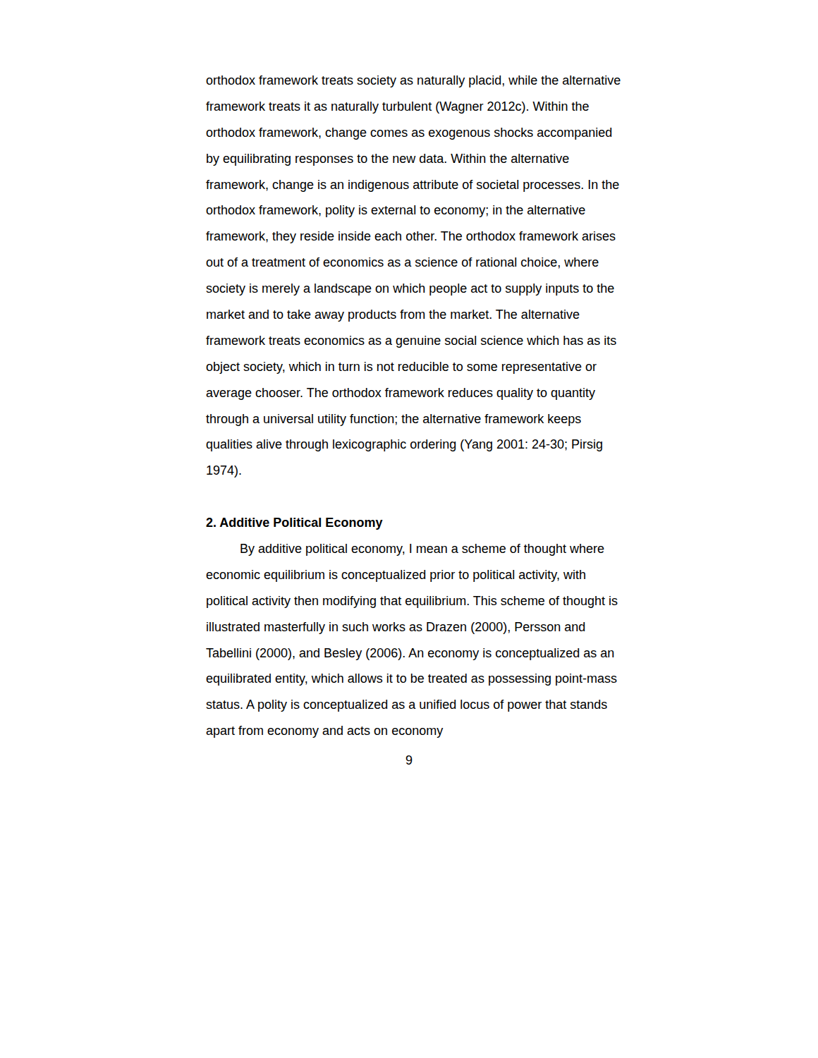orthodox framework treats society as naturally placid, while the alternative framework treats it as naturally turbulent (Wagner 2012c). Within the orthodox framework, change comes as exogenous shocks accompanied by equilibrating responses to the new data. Within the alternative framework, change is an indigenous attribute of societal processes. In the orthodox framework, polity is external to economy; in the alternative framework, they reside inside each other. The orthodox framework arises out of a treatment of economics as a science of rational choice, where society is merely a landscape on which people act to supply inputs to the market and to take away products from the market. The alternative framework treats economics as a genuine social science which has as its object society, which in turn is not reducible to some representative or average chooser. The orthodox framework reduces quality to quantity through a universal utility function; the alternative framework keeps qualities alive through lexicographic ordering (Yang 2001: 24-30; Pirsig 1974).
2. Additive Political Economy
By additive political economy, I mean a scheme of thought where economic equilibrium is conceptualized prior to political activity, with political activity then modifying that equilibrium. This scheme of thought is illustrated masterfully in such works as Drazen (2000), Persson and Tabellini (2000), and Besley (2006). An economy is conceptualized as an equilibrated entity, which allows it to be treated as possessing point-mass status. A polity is conceptualized as a unified locus of power that stands apart from economy and acts on economy
9